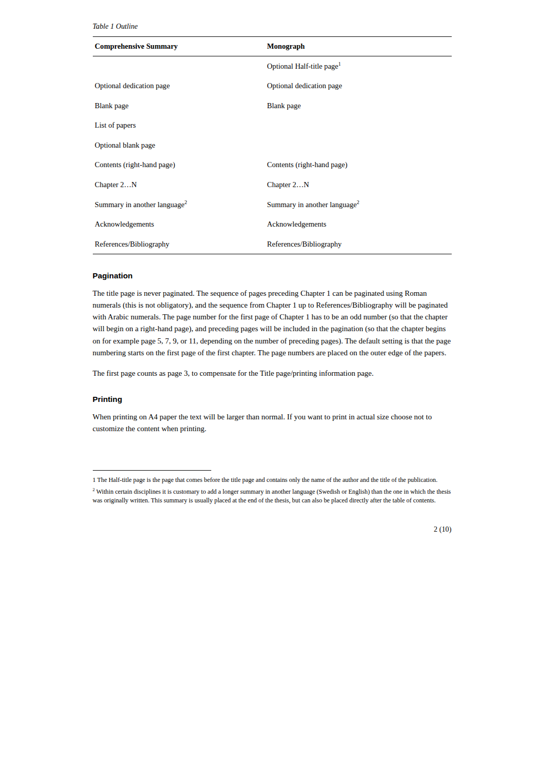Table 1 Outline
| Comprehensive Summary | Monograph |
| --- | --- |
| | Optional Half-title page 1 |
| Optional dedication page | Optional dedication page |
| Blank page | Blank page |
| List of papers | |
| Optional blank page | |
| Contents (right-hand page) | Contents (right-hand page) |
| Chapter 2…N | Chapter 2…N |
| Summary in another language 2 | Summary in another language 2 |
| Acknowledgements | Acknowledgements |
| References/Bibliography | References/Bibliography |
Pagination
The title page is never paginated. The sequence of pages preceding Chapter 1 can be paginated using Roman numerals (this is not obligatory), and the sequence from Chapter 1 up to References/Bibliography will be paginated with Arabic numerals. The page number for the first page of Chapter 1 has to be an odd number (so that the chapter will begin on a right-hand page), and preceding pages will be included in the pagination (so that the chapter begins on for example page 5, 7, 9, or 11, depending on the number of preceding pages). The default setting is that the page numbering starts on the first page of the first chapter. The page numbers are placed on the outer edge of the papers.
The first page counts as page 3, to compensate for the Title page/printing information page.
Printing
When printing on A4 paper the text will be larger than normal. If you want to print in actual size choose not to customize the content when printing.
1 The Half-title page is the page that comes before the title page and contains only the name of the author and the title of the publication.
2 Within certain disciplines it is customary to add a longer summary in another language (Swedish or English) than the one in which the thesis was originally written. This summary is usually placed at the end of the thesis, but can also be placed directly after the table of contents.
2 (10)